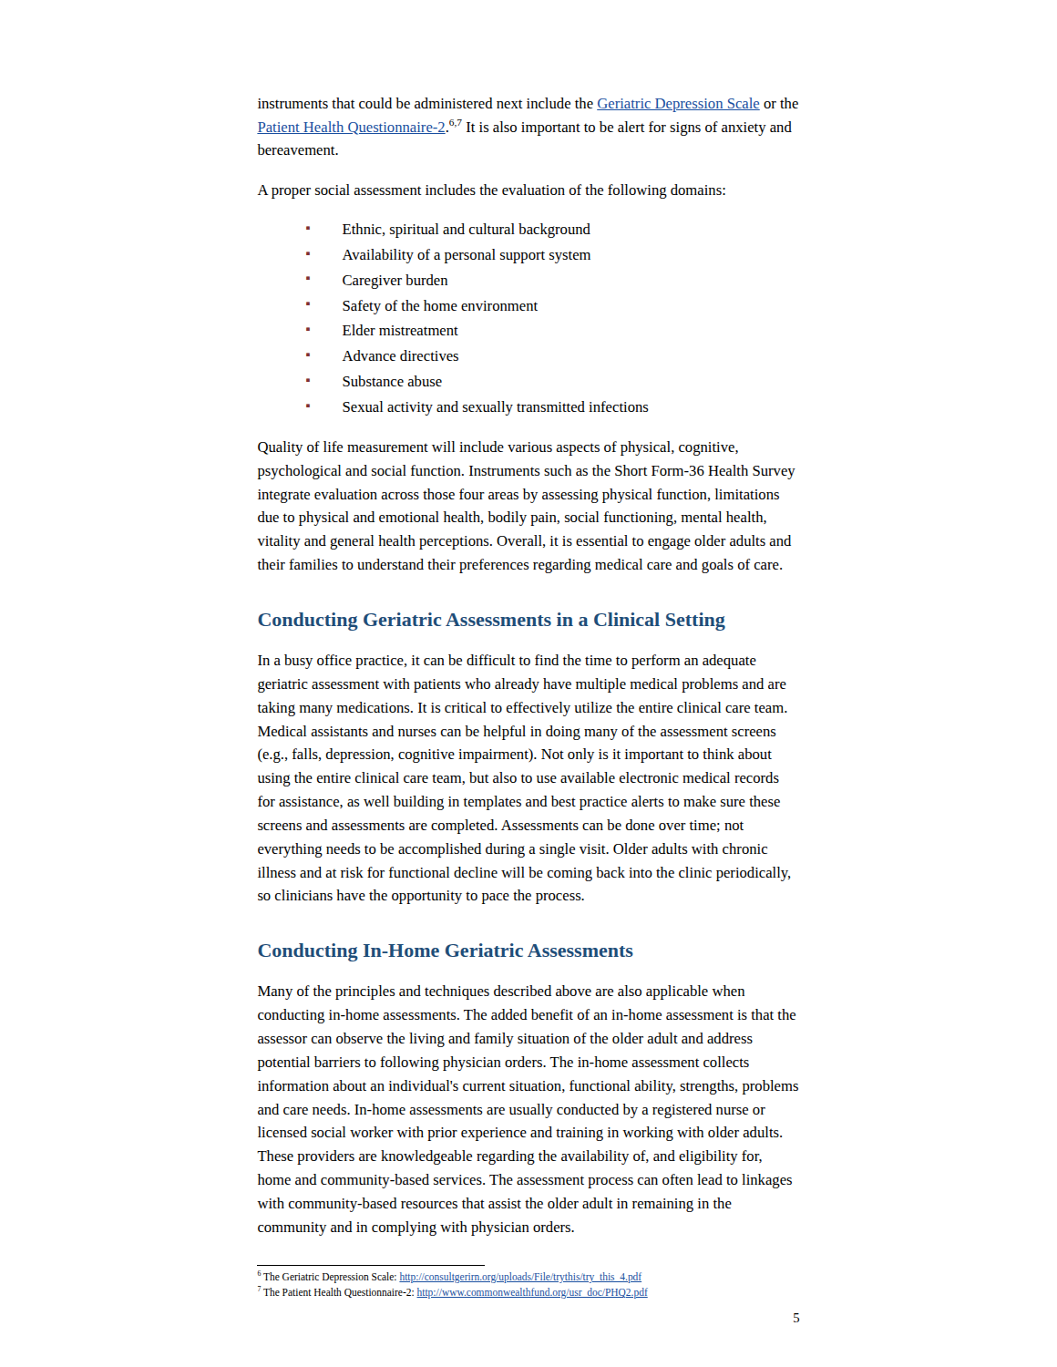instruments that could be administered next include the Geriatric Depression Scale or the Patient Health Questionnaire-2.6,7 It is also important to be alert for signs of anxiety and bereavement.
A proper social assessment includes the evaluation of the following domains:
Ethnic, spiritual and cultural background
Availability of a personal support system
Caregiver burden
Safety of the home environment
Elder mistreatment
Advance directives
Substance abuse
Sexual activity and sexually transmitted infections
Quality of life measurement will include various aspects of physical, cognitive, psychological and social function. Instruments such as the Short Form-36 Health Survey integrate evaluation across those four areas by assessing physical function, limitations due to physical and emotional health, bodily pain, social functioning, mental health, vitality and general health perceptions. Overall, it is essential to engage older adults and their families to understand their preferences regarding medical care and goals of care.
Conducting Geriatric Assessments in a Clinical Setting
In a busy office practice, it can be difficult to find the time to perform an adequate geriatric assessment with patients who already have multiple medical problems and are taking many medications. It is critical to effectively utilize the entire clinical care team. Medical assistants and nurses can be helpful in doing many of the assessment screens (e.g., falls, depression, cognitive impairment). Not only is it important to think about using the entire clinical care team, but also to use available electronic medical records for assistance, as well building in templates and best practice alerts to make sure these screens and assessments are completed. Assessments can be done over time; not everything needs to be accomplished during a single visit. Older adults with chronic illness and at risk for functional decline will be coming back into the clinic periodically, so clinicians have the opportunity to pace the process.
Conducting In-Home Geriatric Assessments
Many of the principles and techniques described above are also applicable when conducting in-home assessments. The added benefit of an in-home assessment is that the assessor can observe the living and family situation of the older adult and address potential barriers to following physician orders. The in-home assessment collects information about an individual's current situation, functional ability, strengths, problems and care needs. In-home assessments are usually conducted by a registered nurse or licensed social worker with prior experience and training in working with older adults. These providers are knowledgeable regarding the availability of, and eligibility for, home and community-based services. The assessment process can often lead to linkages with community-based resources that assist the older adult in remaining in the community and in complying with physician orders.
6 The Geriatric Depression Scale: http://consultgerirn.org/uploads/File/trythis/try_this_4.pdf
7 The Patient Health Questionnaire-2: http://www.commonwealthfund.org/usr_doc/PHQ2.pdf
5